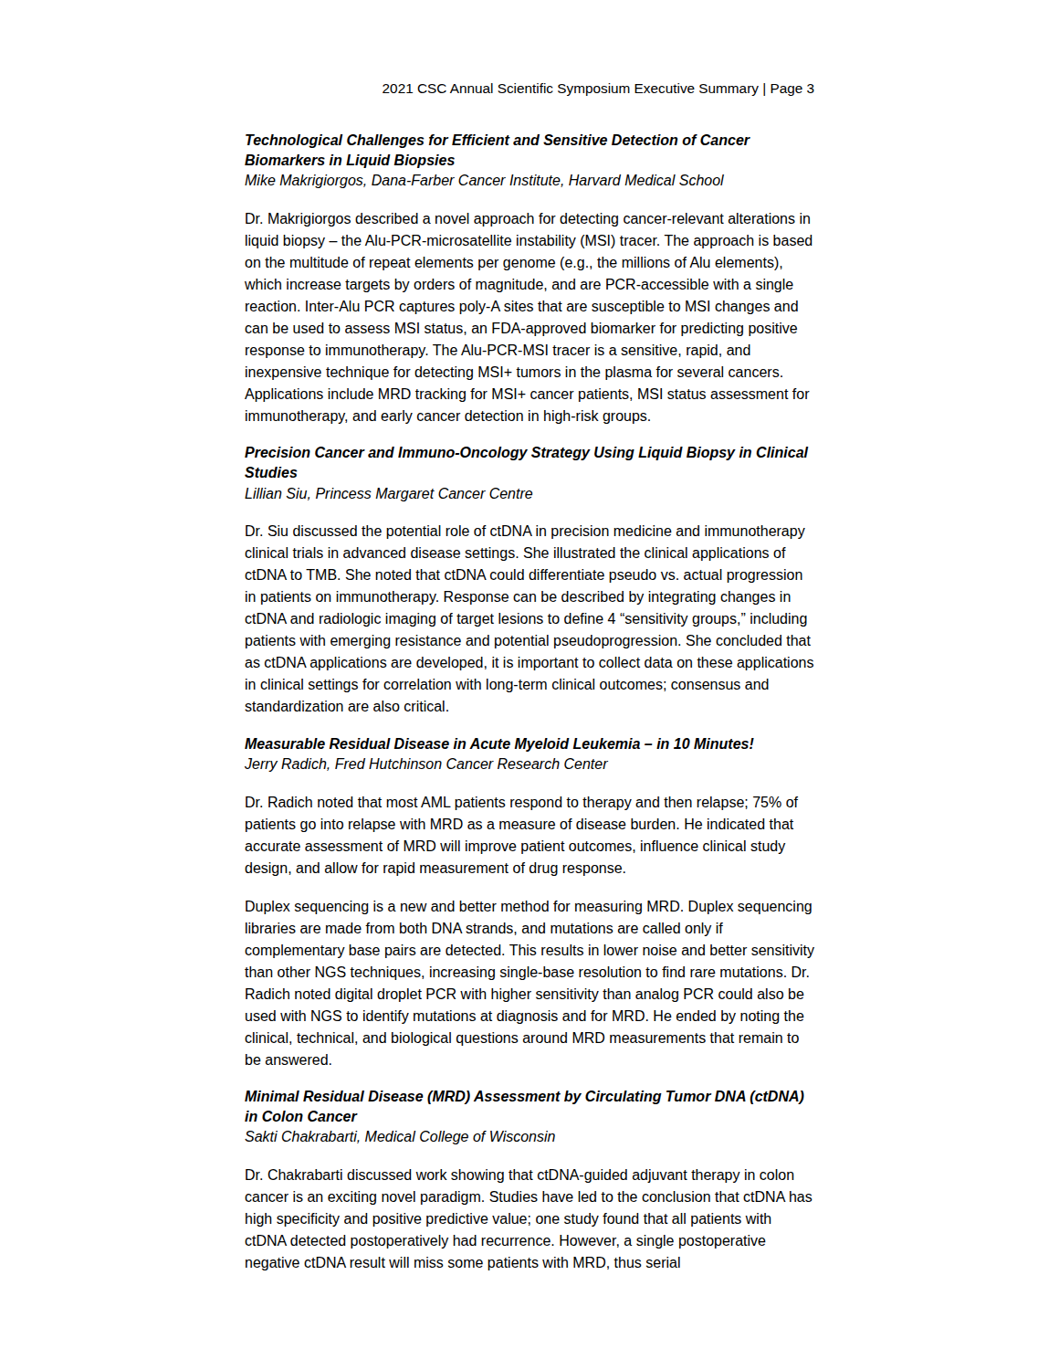2021 CSC Annual Scientific Symposium Executive Summary | Page 3
Technological Challenges for Efficient and Sensitive Detection of Cancer Biomarkers in Liquid Biopsies
Mike Makrigiorgos, Dana-Farber Cancer Institute, Harvard Medical School
Dr. Makrigiorgos described a novel approach for detecting cancer-relevant alterations in liquid biopsy – the Alu-PCR-microsatellite instability (MSI) tracer. The approach is based on the multitude of repeat elements per genome (e.g., the millions of Alu elements), which increase targets by orders of magnitude, and are PCR-accessible with a single reaction. Inter-Alu PCR captures poly-A sites that are susceptible to MSI changes and can be used to assess MSI status, an FDA-approved biomarker for predicting positive response to immunotherapy. The Alu-PCR-MSI tracer is a sensitive, rapid, and inexpensive technique for detecting MSI+ tumors in the plasma for several cancers. Applications include MRD tracking for MSI+ cancer patients, MSI status assessment for immunotherapy, and early cancer detection in high-risk groups.
Precision Cancer and Immuno-Oncology Strategy Using Liquid Biopsy in Clinical Studies
Lillian Siu, Princess Margaret Cancer Centre
Dr. Siu discussed the potential role of ctDNA in precision medicine and immunotherapy clinical trials in advanced disease settings. She illustrated the clinical applications of ctDNA to TMB. She noted that ctDNA could differentiate pseudo vs. actual progression in patients on immunotherapy. Response can be described by integrating changes in ctDNA and radiologic imaging of target lesions to define 4 “sensitivity groups,” including patients with emerging resistance and potential pseudoprogression. She concluded that as ctDNA applications are developed, it is important to collect data on these applications in clinical settings for correlation with long-term clinical outcomes; consensus and standardization are also critical.
Measurable Residual Disease in Acute Myeloid Leukemia – in 10 Minutes!
Jerry Radich, Fred Hutchinson Cancer Research Center
Dr. Radich noted that most AML patients respond to therapy and then relapse; 75% of patients go into relapse with MRD as a measure of disease burden. He indicated that accurate assessment of MRD will improve patient outcomes, influence clinical study design, and allow for rapid measurement of drug response.
Duplex sequencing is a new and better method for measuring MRD. Duplex sequencing libraries are made from both DNA strands, and mutations are called only if complementary base pairs are detected. This results in lower noise and better sensitivity than other NGS techniques, increasing single-base resolution to find rare mutations. Dr. Radich noted digital droplet PCR with higher sensitivity than analog PCR could also be used with NGS to identify mutations at diagnosis and for MRD. He ended by noting the clinical, technical, and biological questions around MRD measurements that remain to be answered.
Minimal Residual Disease (MRD) Assessment by Circulating Tumor DNA (ctDNA) in Colon Cancer
Sakti Chakrabarti, Medical College of Wisconsin
Dr. Chakrabarti discussed work showing that ctDNA-guided adjuvant therapy in colon cancer is an exciting novel paradigm. Studies have led to the conclusion that ctDNA has high specificity and positive predictive value; one study found that all patients with ctDNA detected postoperatively had recurrence. However, a single postoperative negative ctDNA result will miss some patients with MRD, thus serial